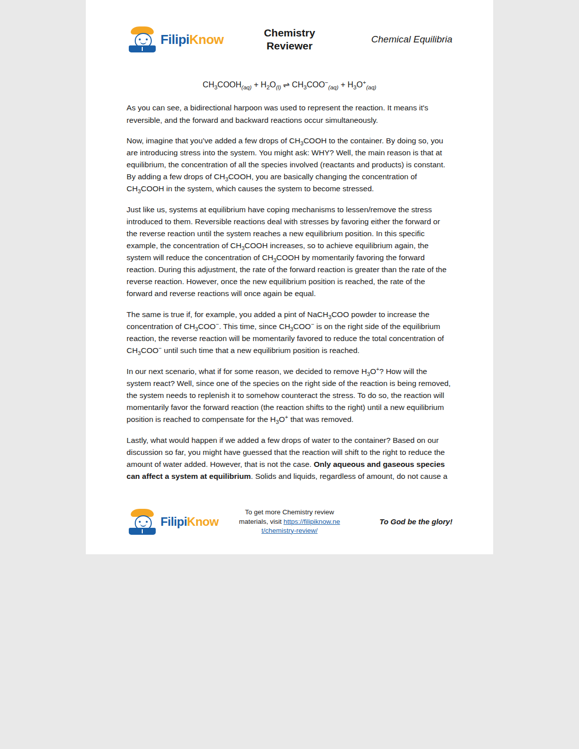Filipi Know
Chemistry
Reviewer
Chemical Equilibria
CH3COOH(aq) + H2O(l) ⇌ CH3COO−(aq) + H3O+(aq)
As you can see, a bidirectional harpoon was used to represent the reaction. It means it's reversible, and the forward and backward reactions occur simultaneously.
Now, imagine that you’ve added a few drops of CH3COOH to the container. By doing so, you are introducing stress into the system. You might ask: WHY? Well, the main reason is that at equilibrium, the concentration of all the species involved (reactants and products) is constant. By adding a few drops of CH3COOH, you are basically changing the concentration of CH3COOH in the system, which causes the system to become stressed.
Just like us, systems at equilibrium have coping mechanisms to lessen/remove the stress introduced to them. Reversible reactions deal with stresses by favoring either the forward or the reverse reaction until the system reaches a new equilibrium position. In this specific example, the concentration of CH3COOH increases, so to achieve equilibrium again, the system will reduce the concentration of CH3COOH by momentarily favoring the forward reaction. During this adjustment, the rate of the forward reaction is greater than the rate of the reverse reaction. However, once the new equilibrium position is reached, the rate of the forward and reverse reactions will once again be equal.
The same is true if, for example, you added a pint of NaCH3COO powder to increase the concentration of CH3COO−. This time, since CH3COO− is on the right side of the equilibrium reaction, the reverse reaction will be momentarily favored to reduce the total concentration of CH3COO− until such time that a new equilibrium position is reached.
In our next scenario, what if for some reason, we decided to remove H3O+? How will the system react? Well, since one of the species on the right side of the reaction is being removed, the system needs to replenish it to somehow counteract the stress. To do so, the reaction will momentarily favor the forward reaction (the reaction shifts to the right) until a new equilibrium position is reached to compensate for the H3O+ that was removed.
Lastly, what would happen if we added a few drops of water to the container? Based on our discussion so far, you might have guessed that the reaction will shift to the right to reduce the amount of water added. However, that is not the case. Only aqueous and gaseous species can affect a system at equilibrium. Solids and liquids, regardless of amount, do not cause a
Filipi Know
To get more Chemistry review materials, visit https://filipiknow.net/chemistry-review/
To God be the glory!